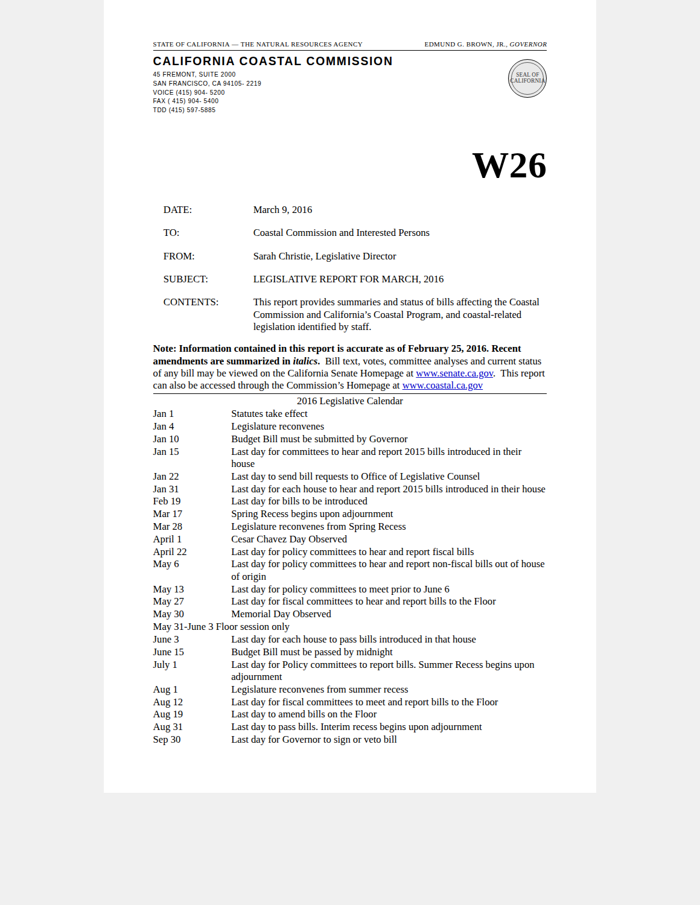State of California — The Natural Resources Agency
Edmund G. Brown, Jr., Governor
CALIFORNIA COASTAL COMMISSION
45 Fremont, Suite 2000
San Francisco, CA 94105- 2219
Voice (415) 904- 5200
Fax ( 415) 904- 5400
TDD (415) 597-5885
SEAL OF
CALIFORNIA
W26
DATE:
March 9, 2016
TO:
Coastal Commission and Interested Persons
FROM:
Sarah Christie, Legislative Director
SUBJECT:
Legislative Report for March, 2016
CONTENTS:
This report provides summaries and status of bills affecting the Coastal Commission and California’s Coastal Program, and coastal-related legislation identified by staff.
Note: Information contained in this report is accurate as of February 25, 2016. Recent amendments are summarized in italics. Bill text, votes, committee analyses and current status of any bill may be viewed on the California Senate Homepage at www.senate.ca.gov. This report can also be accessed through the Commission’s Homepage at www.coastal.ca.gov
2016 Legislative Calendar
| Jan 1 | Statutes take effect |
| Jan 4 | Legislature reconvenes |
| Jan 10 | Budget Bill must be submitted by Governor |
| Jan 15 | Last day for committees to hear and report 2015 bills introduced in their house |
| Jan 22 | Last day to send bill requests to Office of Legislative Counsel |
| Jan 31 | Last day for each house to hear and report 2015 bills introduced in their house |
| Feb 19 | Last day for bills to be introduced |
| Mar 17 | Spring Recess begins upon adjournment |
| Mar 28 | Legislature reconvenes from Spring Recess |
| April 1 | Cesar Chavez Day Observed |
| April 22 | Last day for policy committees to hear and report fiscal bills |
| May 6 | Last day for policy committees to hear and report non-fiscal bills out of house of origin |
| May 13 | Last day for policy committees to meet prior to June 6 |
| May 27 | Last day for fiscal committees to hear and report bills to the Floor |
| May 30 | Memorial Day Observed |
| May 31-June 3 Floor session only |
| June 3 | Last day for each house to pass bills introduced in that house |
| June 15 | Budget Bill must be passed by midnight |
| July 1 | Last day for Policy committees to report bills. Summer Recess begins upon adjournment |
| Aug 1 | Legislature reconvenes from summer recess |
| Aug 12 | Last day for fiscal committees to meet and report bills to the Floor |
| Aug 19 | Last day to amend bills on the Floor |
| Aug 31 | Last day to pass bills. Interim recess begins upon adjournment |
| Sep 30 | Last day for Governor to sign or veto bill |